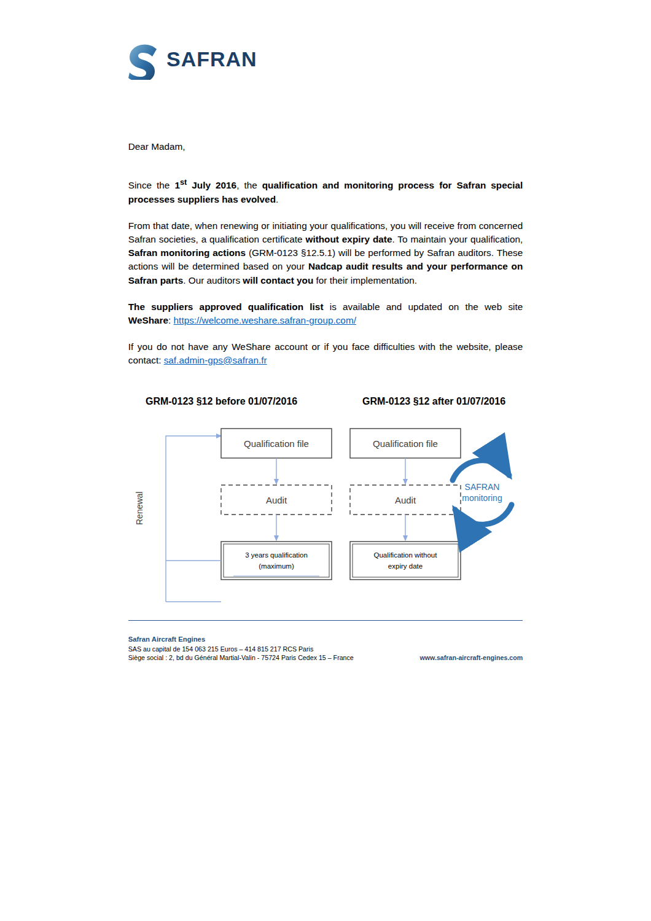SAFRAN
Dear Madam,
Since the 1st July 2016, the qualification and monitoring process for Safran special processes suppliers has evolved.
From that date, when renewing or initiating your qualifications, you will receive from concerned Safran societies, a qualification certificate without expiry date. To maintain your qualification, Safran monitoring actions (GRM-0123 §12.5.1) will be performed by Safran auditors. These actions will be determined based on your Nadcap audit results and your performance on Safran parts. Our auditors will contact you for their implementation.
The suppliers approved qualification list is available and updated on the web site WeShare: https://welcome.weshare.safran-group.com/
If you do not have any WeShare account or if you face difficulties with the website, please contact: saf.admin-gps@safran.fr
GRM-0123 §12 before 01/07/2016 GRM-0123 §12 after 01/07/2016
Renewal Qualification file Audit 3 years qualification (maximum) Qualification file Audit Qualification without expiry date SAFRAN monitoring
Safran Aircraft Engines SAS au capital de 154 063 215 Euros – 414 815 217 RCS Paris
Siège social : 2, bd du Général Martial-Valin - 75724 Paris Cedex 15 – France
www.safran-aircraft-engines.com